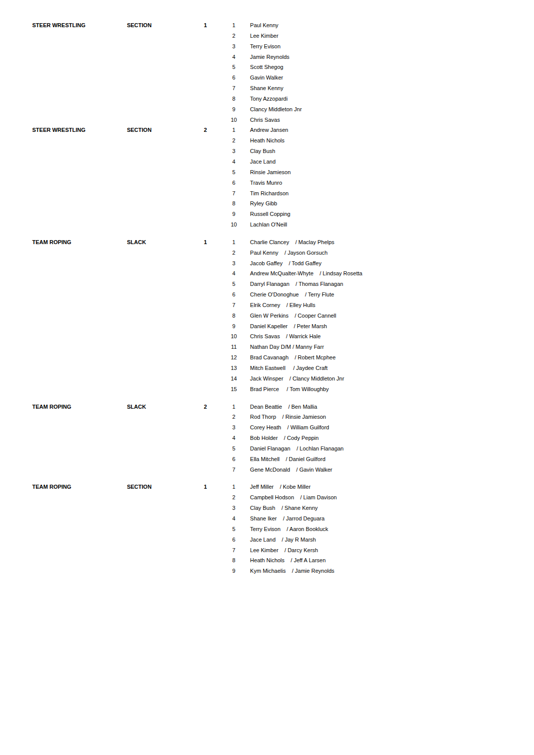| STEER WRESTLING | SECTION | 1 | 1 | Paul Kenny |
| | | | 2 | Lee Kimber |
| | | | 3 | Terry Evison |
| | | | 4 | Jamie Reynolds |
| | | | 5 | Scott Shegog |
| | | | 6 | Gavin Walker |
| | | | 7 | Shane Kenny |
| | | | 8 | Tony Azzopardi |
| | | | 9 | Clancy Middleton Jnr |
| | | | 10 | Chris Savas |
| STEER WRESTLING | SECTION | 2 | 1 | Andrew Jansen |
| | | | 2 | Heath Nichols |
| | | | 3 | Clay Bush |
| | | | 4 | Jace Land |
| | | | 5 | Rinsie Jamieson |
| | | | 6 | Travis Munro |
| | | | 7 | Tim Richardson |
| | | | 8 | Ryley Gibb |
| | | | 9 | Russell Copping |
| | | | 10 | Lachlan O'Neill |
| TEAM ROPING | SLACK | 1 | 1 | Charlie Clancey / Maclay Phelps |
| | | | 2 | Paul Kenny / Jayson Gorsuch |
| | | | 3 | Jacob Gaffey / Todd Gaffey |
| | | | 4 | Andrew McQualter-Whyte / Lindsay Rosetta |
| | | | 5 | Darryl Flanagan / Thomas Flanagan |
| | | | 6 | Cherie O'Donoghue / Terry Flute |
| | | | 7 | Elrik Corney / Elley Hulls |
| | | | 8 | Glen W Perkins / Cooper Cannell |
| | | | 9 | Daniel Kapeller / Peter Marsh |
| | | | 10 | Chris Savas / Warrick Hale |
| | | | 11 | Nathan Day D/M / Manny Farr |
| | | | 12 | Brad Cavanagh / Robert Mcphee |
| | | | 13 | Mitch Eastwell / Jaydee Craft |
| | | | 14 | Jack Winsper / Clancy Middleton Jnr |
| | | | 15 | Brad Pierce / Tom Willoughby |
| TEAM ROPING | SLACK | 2 | 1 | Dean Beattie / Ben Mallia |
| | | | 2 | Rod Thorp / Rinsie Jamieson |
| | | | 3 | Corey Heath / William Guilford |
| | | | 4 | Bob Holder / Cody Peppin |
| | | | 5 | Daniel Flanagan / Lochlan Flanagan |
| | | | 6 | Ella Mitchell / Daniel Guilford |
| | | | 7 | Gene McDonald / Gavin Walker |
| TEAM ROPING | SECTION | 1 | 1 | Jeff Miller / Kobe Miller |
| | | | 2 | Campbell Hodson / Liam Davison |
| | | | 3 | Clay Bush / Shane Kenny |
| | | | 4 | Shane Iker / Jarrod Deguara |
| | | | 5 | Terry Evison / Aaron Bookluck |
| | | | 6 | Jace Land / Jay R Marsh |
| | | | 7 | Lee Kimber / Darcy Kersh |
| | | | 8 | Heath Nichols / Jeff A Larsen |
| | | | 9 | Kym Michaelis / Jamie Reynolds |